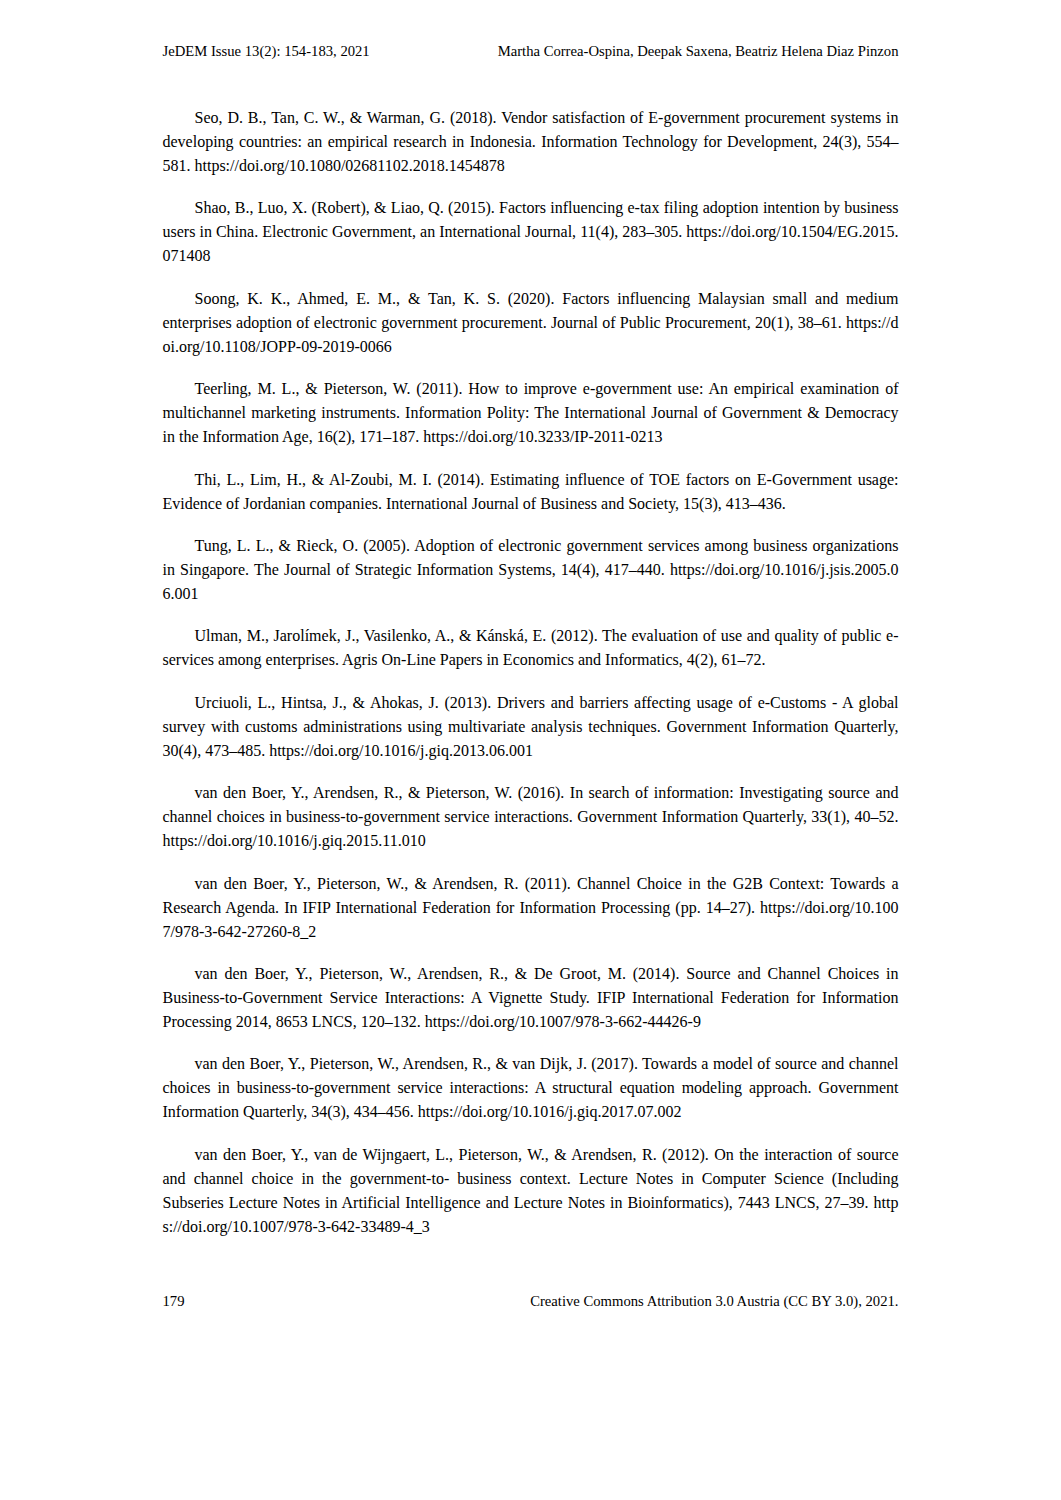JeDEM Issue 13(2): 154-183, 2021
Martha Correa-Ospina, Deepak Saxena, Beatriz Helena Diaz Pinzon
Seo, D. B., Tan, C. W., & Warman, G. (2018). Vendor satisfaction of E-government procurement systems in developing countries: an empirical research in Indonesia. Information Technology for Development, 24(3), 554–581. https://doi.org/10.1080/02681102.2018.1454878
Shao, B., Luo, X. (Robert), & Liao, Q. (2015). Factors influencing e-tax filing adoption intention by business users in China. Electronic Government, an International Journal, 11(4), 283–305. https://doi.org/10.1504/EG.2015.071408
Soong, K. K., Ahmed, E. M., & Tan, K. S. (2020). Factors influencing Malaysian small and medium enterprises adoption of electronic government procurement. Journal of Public Procurement, 20(1), 38–61. https://doi.org/10.1108/JOPP-09-2019-0066
Teerling, M. L., & Pieterson, W. (2011). How to improve e-government use: An empirical examination of multichannel marketing instruments. Information Polity: The International Journal of Government & Democracy in the Information Age, 16(2), 171–187. https://doi.org/10.3233/IP-2011-0213
Thi, L., Lim, H., & Al-Zoubi, M. I. (2014). Estimating influence of TOE factors on E-Government usage: Evidence of Jordanian companies. International Journal of Business and Society, 15(3), 413–436.
Tung, L. L., & Rieck, O. (2005). Adoption of electronic government services among business organizations in Singapore. The Journal of Strategic Information Systems, 14(4), 417–440. https://doi.org/10.1016/j.jsis.2005.06.001
Ulman, M., Jarolímek, J., Vasilenko, A., & Kánská, E. (2012). The evaluation of use and quality of public e-services among enterprises. Agris On-Line Papers in Economics and Informatics, 4(2), 61–72.
Urciuoli, L., Hintsa, J., & Ahokas, J. (2013). Drivers and barriers affecting usage of e-Customs - A global survey with customs administrations using multivariate analysis techniques. Government Information Quarterly, 30(4), 473–485. https://doi.org/10.1016/j.giq.2013.06.001
van den Boer, Y., Arendsen, R., & Pieterson, W. (2016). In search of information: Investigating source and channel choices in business-to-government service interactions. Government Information Quarterly, 33(1), 40–52. https://doi.org/10.1016/j.giq.2015.11.010
van den Boer, Y., Pieterson, W., & Arendsen, R. (2011). Channel Choice in the G2B Context: Towards a Research Agenda. In IFIP International Federation for Information Processing (pp. 14–27). https://doi.org/10.1007/978-3-642-27260-8_2
van den Boer, Y., Pieterson, W., Arendsen, R., & De Groot, M. (2014). Source and Channel Choices in Business-to-Government Service Interactions: A Vignette Study. IFIP International Federation for Information Processing 2014, 8653 LNCS, 120–132. https://doi.org/10.1007/978-3-662-44426-9
van den Boer, Y., Pieterson, W., Arendsen, R., & van Dijk, J. (2017). Towards a model of source and channel choices in business-to-government service interactions: A structural equation modeling approach. Government Information Quarterly, 34(3), 434–456. https://doi.org/10.1016/j.giq.2017.07.002
van den Boer, Y., van de Wijngaert, L., Pieterson, W., & Arendsen, R. (2012). On the interaction of source and channel choice in the government-to- business context. Lecture Notes in Computer Science (Including Subseries Lecture Notes in Artificial Intelligence and Lecture Notes in Bioinformatics), 7443 LNCS, 27–39. https://doi.org/10.1007/978-3-642-33489-4_3
179
Creative Commons Attribution 3.0 Austria (CC BY 3.0), 2021.